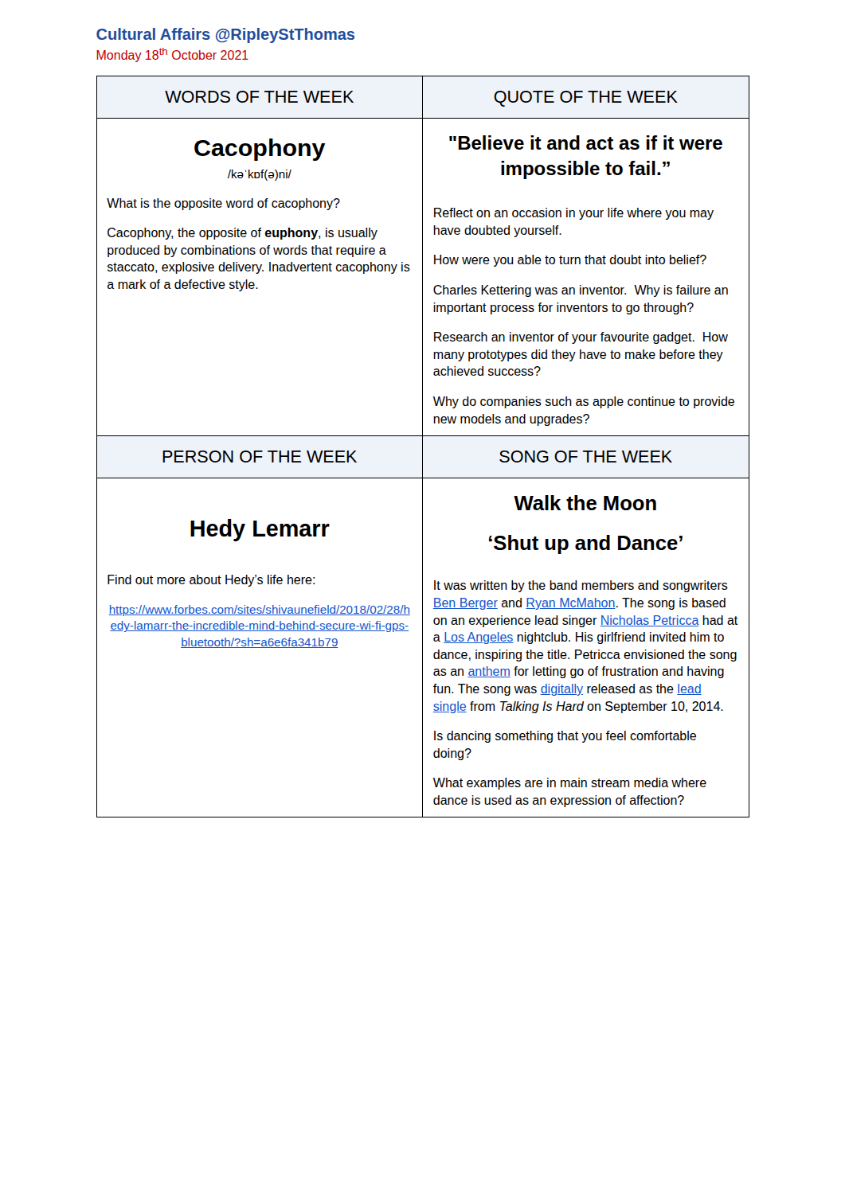Cultural Affairs @RipleyStThomas
Monday 18th October 2021
| WORDS OF THE WEEK | QUOTE OF THE WEEK |
| --- | --- |
| Cacophony /kəˈkɒf(ə)ni/ What is the opposite word of cacophony? Cacophony, the opposite of euphony , is usually produced by combinations of words that require a staccato, explosive delivery. Inadvertent cacophony is a mark of a defective style. | "Believe it and act as if it were impossible to fail.” Reflect on an occasion in your life where you may have doubted yourself. How were you able to turn that doubt into belief? Charles Kettering was an inventor. Why is failure an important process for inventors to go through? Research an inventor of your favourite gadget. How many prototypes did they have to make before they achieved success? Why do companies such as apple continue to provide new models and upgrades? |
| PERSON OF THE WEEK | SONG OF THE WEEK |
| Hedy Lemarr Find out more about Hedy’s life here: https://www.forbes.com/sites/shivaunefield/2018/02/28/hedy-lamarr-the-incredible-mind-behind-secure-wi-fi-gps-bluetooth/?sh=a6e6fa341b79 | Walk the Moon ‘Shut up and Dance’ It was written by the band members and songwriters Ben Berger and Ryan McMahon . The song is based on an experience lead singer Nicholas Petricca had at a Los Angeles nightclub. His girlfriend invited him to dance, inspiring the title. Petricca envisioned the song as an anthem for letting go of frustration and having fun. The song was digitally released as the lead single from Talking Is Hard on September 10, 2014. Is dancing something that you feel comfortable doing? What examples are in main stream media where dance is used as an expression of affection? |